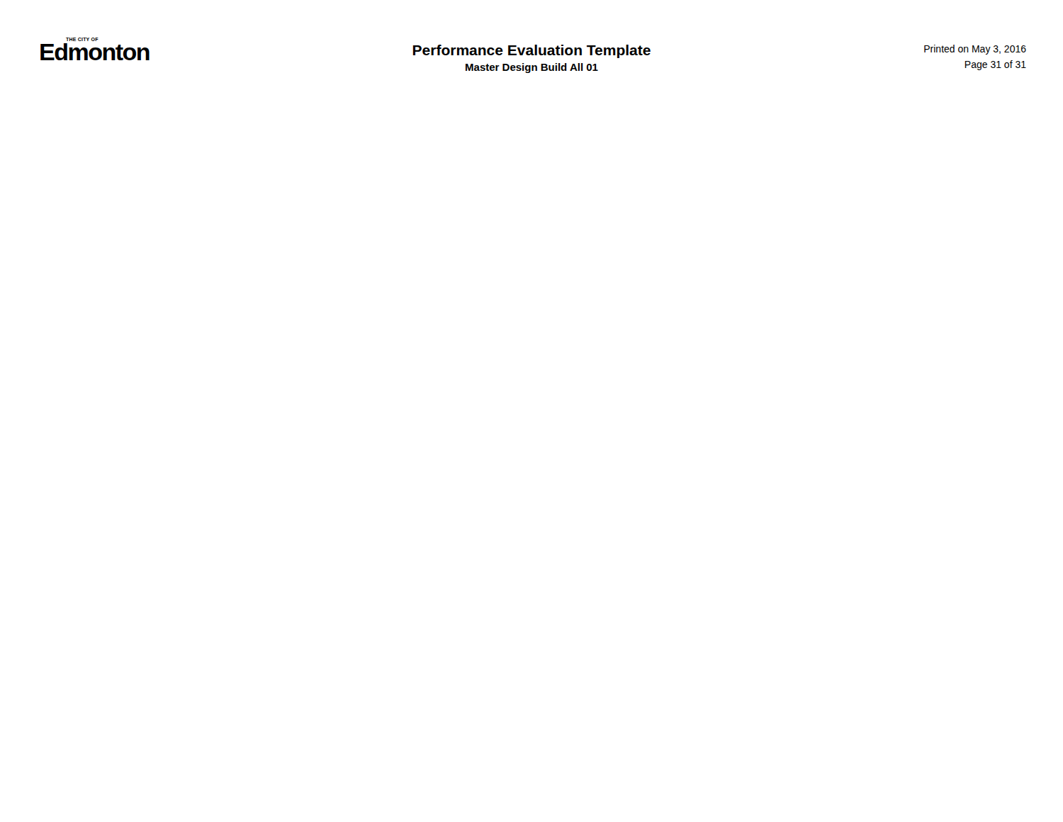THE CITY OF
Edmonton
Performance Evaluation Template
Master Design Build All 01
Printed on May 3, 2016
Page 31 of 31